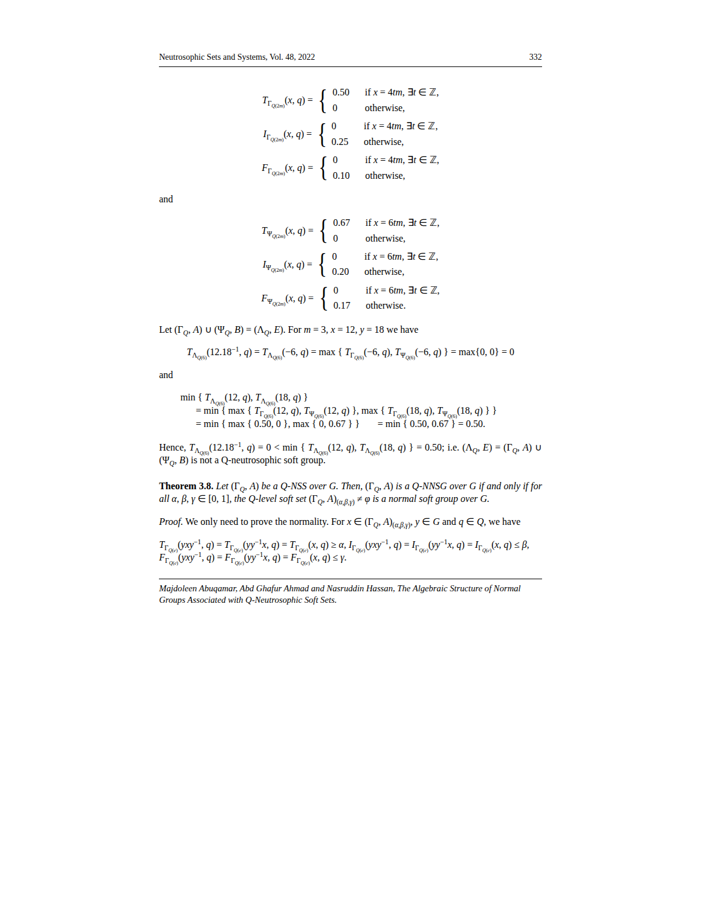Neutrosophic Sets and Systems, Vol. 48, 2022 332
TΓQ(2m)(x, q) = { 0.50 if x = 4tm, ∃t ∈ ℤ, 0 otherwise,
IΓQ(2m)(x, q) = { 0 if x = 4tm, ∃t ∈ ℤ, 0.25 otherwise,
FΓQ(2m)(x, q) = { 0 if x = 4tm, ∃t ∈ ℤ, 0.10 otherwise,
and
TΨQ(2m)(x, q) = { 0.67 if x = 6tm, ∃t ∈ ℤ, 0 otherwise,
IΨQ(2m)(x, q) = { 0 if x = 6tm, ∃t ∈ ℤ, 0.20 otherwise,
FΨQ(2m)(x, q) = { 0 if x = 6tm, ∃t ∈ ℤ, 0.17 otherwise.
Let (ΓQ, A) ∪ (ΨQ, B) = (ΛQ, E). For m = 3, x = 12, y = 18 we have
TΛQ(6)(12.18−1, q) = TΛQ(6)(−6, q) = max { TΓQ(6)(−6, q), TΨQ(6)(−6, q) } = max{0, 0} = 0
and
min { TΛQ(6)(12, q), TΛQ(6)(18, q) } = min { max { TΓQ(6)(12, q), TΨQ(6)(12, q) }, max { TΓQ(6)(18, q), TΨQ(6)(18, q) } } = min { max { 0.50, 0 }, max { 0, 0.67 } } = min { 0.50, 0.67 } = 0.50.
Hence, TΛQ(6)(12.18−1, q) = 0 < min { TΛQ(6)(12, q), TΛQ(6)(18, q) } = 0.50; i.e. (ΛQ, E) = (ΓQ, A) ∪ (ΨQ, B) is not a Q-neutrosophic soft group.
Theorem 3.8. Let (ΓQ, A) be a Q-NSS over G. Then, (ΓQ, A) is a Q-NNSG over G if and only if for all α, β, γ ∈ [0, 1], the Q-level soft set (ΓQ, A)(α,β,γ) ≠ φ is a normal soft group over G.
Proof. We only need to prove the normality. For x ∈ (ΓQ, A)(α,β,γ), y ∈ G and q ∈ Q, we have
TΓQ(e)(yxy−1, q) = TΓQ(e)(yy−1x, q) = TΓQ(e)(x, q) ≥ α, IΓQ(e)(yxy−1, q) = IΓQ(e)(yy−1x, q) = IΓQ(e)(x, q) ≤ β, FΓQ(e)(yxy−1, q) = FΓQ(e)(yy−1x, q) = FΓQ(e)(x, q) ≤ γ.
Majdoleen Abuqamar, Abd Ghafur Ahmad and Nasruddin Hassan, The Algebraic Structure of Normal Groups Associated with Q-Neutrosophic Soft Sets.